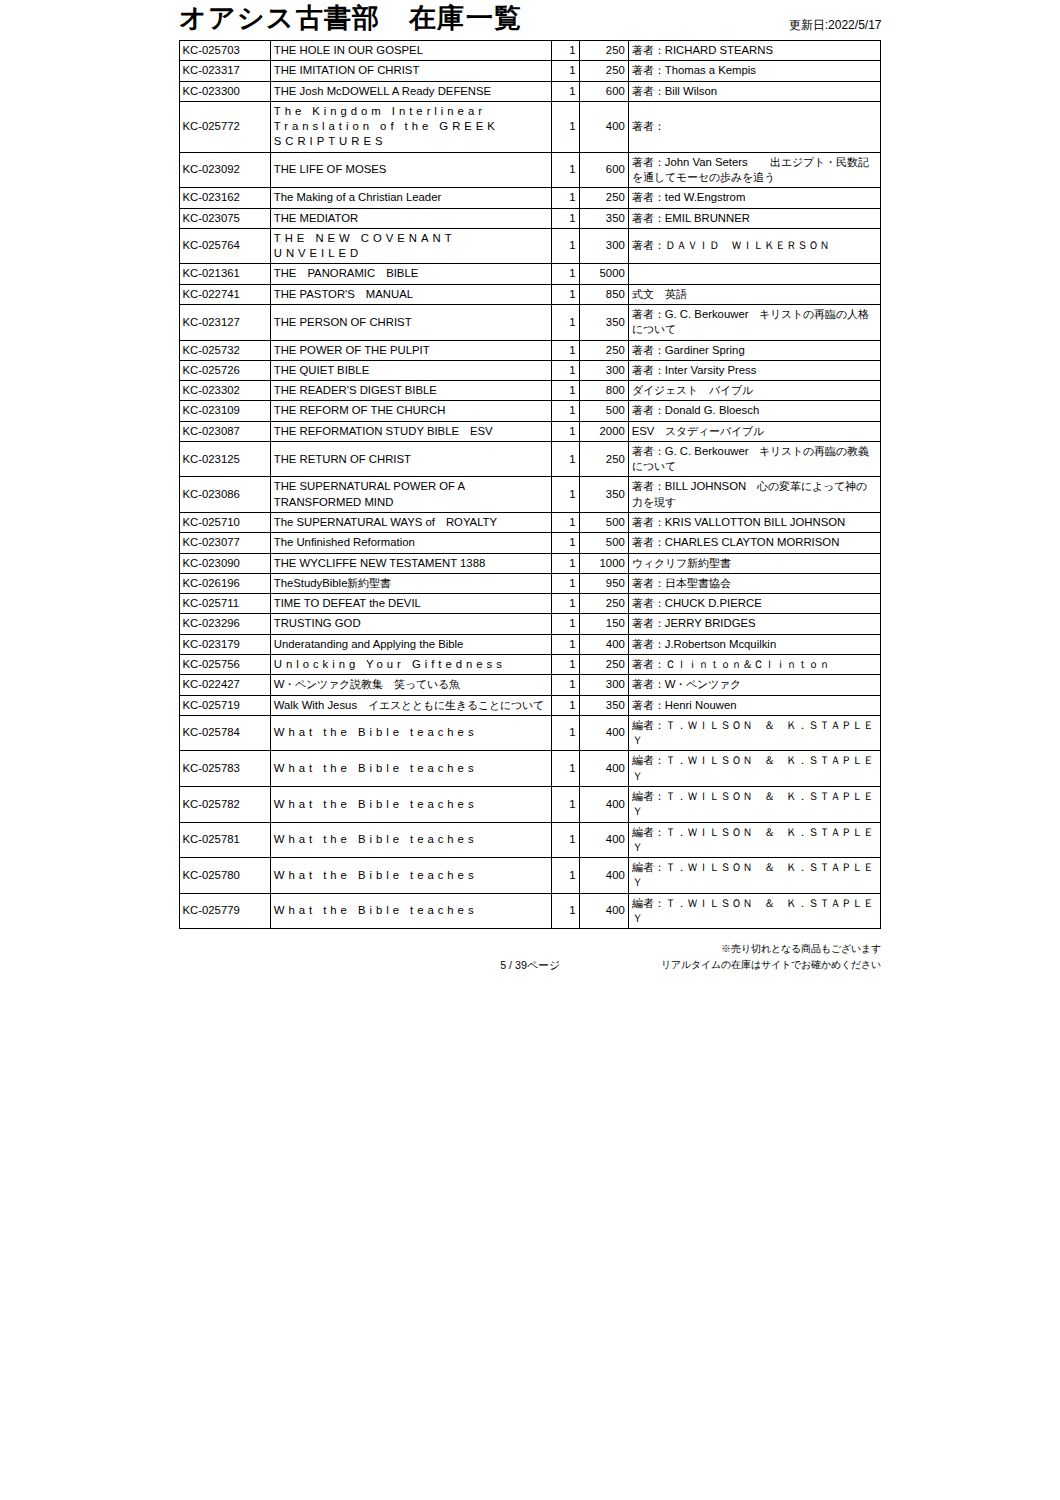オアシス古書部　在庫一覧
更新日:2022/5/17
| KC-025703 | THE HOLE IN OUR GOSPEL | 1 | 250 | 著者：RICHARD STEARNS |
| KC-023317 | THE IMITATION OF CHRIST | 1 | 250 | 著者：Thomas a Kempis |
| KC-023300 | THE Josh McDOWELL A Ready DEFENSE | 1 | 600 | 著者：Bill Wilson |
| KC-025772 | The Kingdom Interlinear Translation of the GREEK SCRIPTURES | 1 | 400 | 著者： |
| KC-023092 | THE LIFE OF MOSES | 1 | 600 | 著者：John Van Seters 出エジプト・民数記を通してモーセの歩みを追う |
| KC-023162 | The Making of a Christian Leader | 1 | 250 | 著者：ted W.Engstrom |
| KC-023075 | THE MEDIATOR | 1 | 350 | 著者：EMIL BRUNNER |
| KC-025764 | THE NEW COVENANT UNVEILED | 1 | 300 | 著者：ＤＡＶＩＤ ＷＩＬＫＥＲＳＯＮ |
| KC-021361 | THE PANORAMIC BIBLE | 1 | 5000 | |
| KC-022741 | THE PASTOR'S MANUAL | 1 | 850 | 式文 英語 |
| KC-023127 | THE PERSON OF CHRIST | 1 | 350 | 著者：G. C. Berkouwer キリストの再臨の人格について |
| KC-025732 | THE POWER OF THE PULPIT | 1 | 250 | 著者：Gardiner Spring |
| KC-025726 | THE QUIET BIBLE | 1 | 300 | 著者：Inter Varsity Press |
| KC-023302 | THE READER'S DIGEST BIBLE | 1 | 800 | ダイジェスト バイブル |
| KC-023109 | THE REFORM OF THE CHURCH | 1 | 500 | 著者：Donald G. Bloesch |
| KC-023087 | THE REFORMATION STUDY BIBLE ESV | 1 | 2000 | ESV スタディーバイブル |
| KC-023125 | THE RETURN OF CHRIST | 1 | 250 | 著者：G. C. Berkouwer キリストの再臨の教義について |
| KC-023086 | THE SUPERNATURAL POWER OF A TRANSFORMED MIND | 1 | 350 | 著者：BILL JOHNSON 心の変革によって神の力を現す |
| KC-025710 | The SUPERNATURAL WAYS of ROYALTY | 1 | 500 | 著者：KRIS VALLOTTON BILL JOHNSON |
| KC-023077 | The Unfinished Reformation | 1 | 500 | 著者：CHARLES CLAYTON MORRISON |
| KC-023090 | THE WYCLIFFE NEW TESTAMENT 1388 | 1 | 1000 | ウィクリフ新約聖書 |
| KC-026196 | TheStudyBible新約聖書 | 1 | 950 | 著者：日本聖書協会 |
| KC-025711 | TIME TO DEFEAT the DEVIL | 1 | 250 | 著者：CHUCK D.PIERCE |
| KC-023296 | TRUSTING GOD | 1 | 150 | 著者：JERRY BRIDGES |
| KC-023179 | Underatanding and Applying the Bible | 1 | 400 | 著者：J.Robertson Mcquilkin |
| KC-025756 | Unlocking Your Giftedness | 1 | 250 | 著者：Ｃｌｉｎｔｏｎ＆Ｃｌｉｎｔｏｎ |
| KC-022427 | W・ペンツァク説教集 笑っている魚 | 1 | 300 | 著者：W・ペンツァク |
| KC-025719 | Walk With Jesus イエスとともに生きることについて | 1 | 350 | 著者：Henri Nouwen |
| KC-025784 | What the Bible teaches | 1 | 400 | 編者：Ｔ．ＷＩＬＳＯＮ ＆ Ｋ．ＳＴＡＰＬＥＹ |
| KC-025783 | What the Bible teaches | 1 | 400 | 編者：Ｔ．ＷＩＬＳＯＮ ＆ Ｋ．ＳＴＡＰＬＥＹ |
| KC-025782 | What the Bible teaches | 1 | 400 | 編者：Ｔ．ＷＩＬＳＯＮ ＆ Ｋ．ＳＴＡＰＬＥＹ |
| KC-025781 | What the Bible teaches | 1 | 400 | 編者：Ｔ．ＷＩＬＳＯＮ ＆ Ｋ．ＳＴＡＰＬＥＹ |
| KC-025780 | What the Bible teaches | 1 | 400 | 編者：Ｔ．ＷＩＬＳＯＮ ＆ Ｋ．ＳＴＡＰＬＥＹ |
| KC-025779 | What the Bible teaches | 1 | 400 | 編者：Ｔ．ＷＩＬＳＯＮ ＆ Ｋ．ＳＴＡＰＬＥＹ |
※売り切れとなる商品もございます
リアルタイムの在庫はサイトでお確かめください
5 / 39ページ